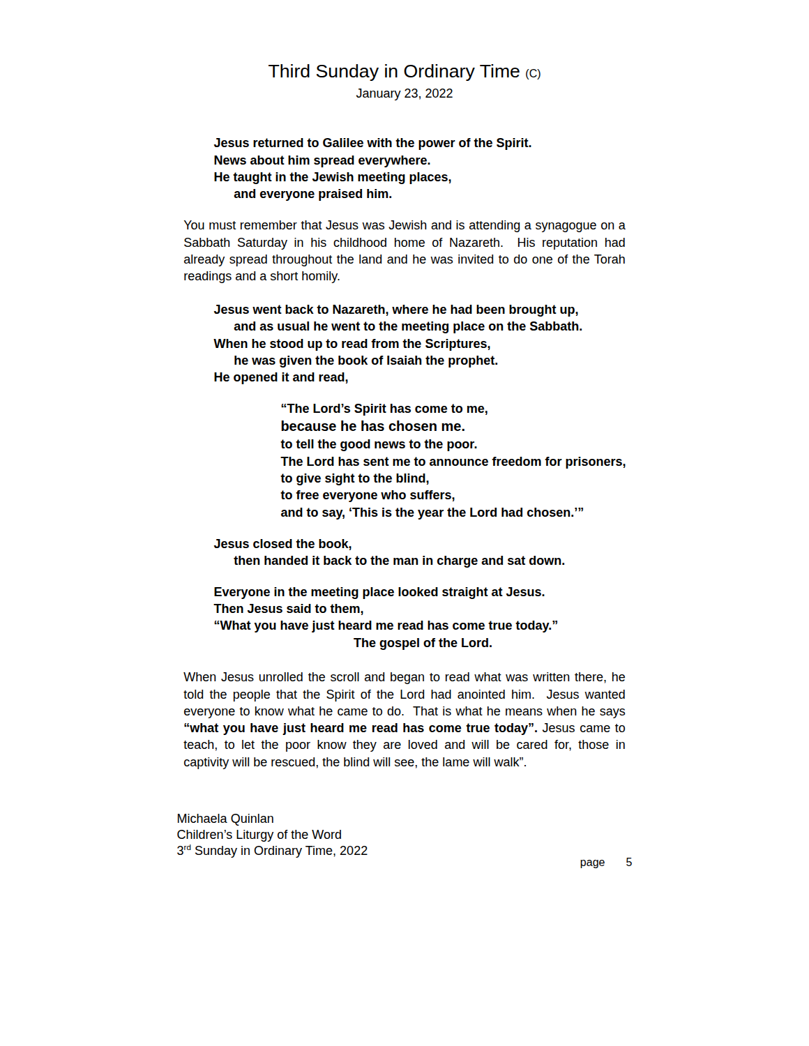Third Sunday in Ordinary Time (C)
January 23, 2022
Jesus returned to Galilee with the power of the Spirit.
News about him spread everywhere.
He taught in the Jewish meeting places,
and everyone praised him.
You must remember that Jesus was Jewish and is attending a synagogue on a Sabbath Saturday in his childhood home of Nazareth. His reputation had already spread throughout the land and he was invited to do one of the Torah readings and a short homily.
Jesus went back to Nazareth, where he had been brought up,
and as usual he went to the meeting place on the Sabbath.
When he stood up to read from the Scriptures,
he was given the book of Isaiah the prophet.
He opened it and read,
“The Lord’s Spirit has come to me,
because he has chosen me.
to tell the good news to the poor.
The Lord has sent me to announce freedom for prisoners,
to give sight to the blind,
to free everyone who suffers,
and to say, ‘This is the year the Lord had chosen.’”
Jesus closed the book,
then handed it back to the man in charge and sat down.
Everyone in the meeting place looked straight at Jesus.
Then Jesus said to them,
“What you have just heard me read has come true today.”
The gospel of the Lord.
When Jesus unrolled the scroll and began to read what was written there, he told the people that the Spirit of the Lord had anointed him. Jesus wanted everyone to know what he came to do. That is what he means when he says “what you have just heard me read has come true today”. Jesus came to teach, to let the poor know they are loved and will be cared for, those in captivity will be rescued, the blind will see, the lame will walk”.
Michaela Quinlan
Children’s Liturgy of the Word
3rd Sunday in Ordinary Time, 2022
page 5